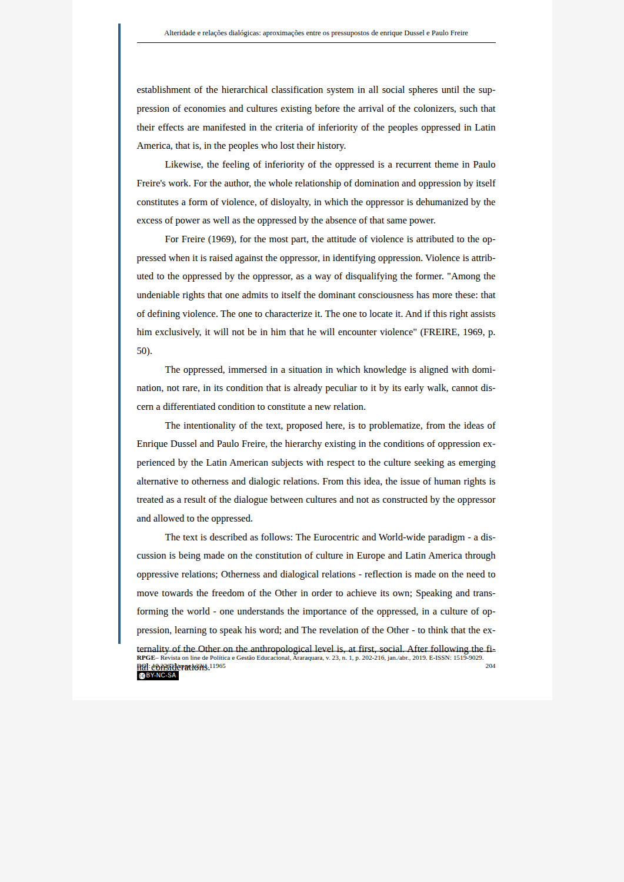Alteridade e relações dialógicas: aproximações entre os pressupostos de enrique Dussel e Paulo Freire
establishment of the hierarchical classification system in all social spheres until the suppression of economies and cultures existing before the arrival of the colonizers, such that their effects are manifested in the criteria of inferiority of the peoples oppressed in Latin America, that is, in the peoples who lost their history.
Likewise, the feeling of inferiority of the oppressed is a recurrent theme in Paulo Freire's work. For the author, the whole relationship of domination and oppression by itself constitutes a form of violence, of disloyalty, in which the oppressor is dehumanized by the excess of power as well as the oppressed by the absence of that same power.
For Freire (1969), for the most part, the attitude of violence is attributed to the oppressed when it is raised against the oppressor, in identifying oppression. Violence is attributed to the oppressed by the oppressor, as a way of disqualifying the former. "Among the undeniable rights that one admits to itself the dominant consciousness has more these: that of defining violence. The one to characterize it. The one to locate it. And if this right assists him exclusively, it will not be in him that he will encounter violence" (FREIRE, 1969, p. 50).
The oppressed, immersed in a situation in which knowledge is aligned with domination, not rare, in its condition that is already peculiar to it by its early walk, cannot discern a differentiated condition to constitute a new relation.
The intentionality of the text, proposed here, is to problematize, from the ideas of Enrique Dussel and Paulo Freire, the hierarchy existing in the conditions of oppression experienced by the Latin American subjects with respect to the culture seeking as emerging alternative to otherness and dialogic relations. From this idea, the issue of human rights is treated as a result of the dialogue between cultures and not as constructed by the oppressor and allowed to the oppressed.
The text is described as follows: The Eurocentric and World-wide paradigm - a discussion is being made on the constitution of culture in Europe and Latin America through oppressive relations; Otherness and dialogical relations - reflection is made on the need to move towards the freedom of the Other in order to achieve its own; Speaking and transforming the world - one understands the importance of the oppressed, in a culture of oppression, learning to speak his word; and The revelation of the Other - to think that the externality of the Other on the anthropological level is, at first, social. After following the final considerations.
RPGE– Revista on line de Política e Gestão Educacional, Araraquara, v. 23, n. 1, p. 202-216, jan./abr., 2019. E-ISSN: 1519-9029.
DOI: 10.22633/rpge.v23i1.11965 204
cc BY-NC-SA